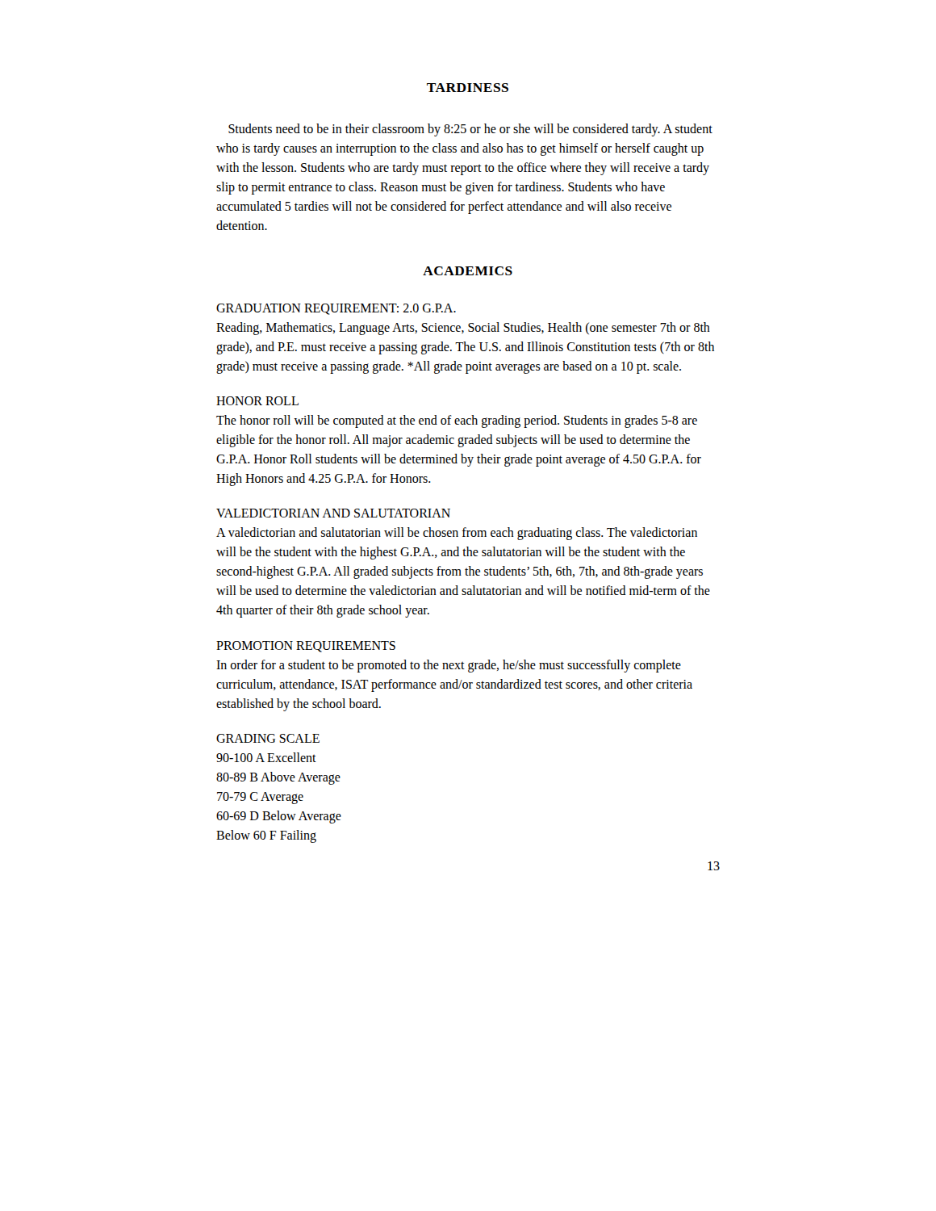TARDINESS
Students need to be in their classroom by 8:25 or he or she will be considered tardy. A student who is tardy causes an interruption to the class and also has to get himself or herself caught up with the lesson. Students who are tardy must report to the office where they will receive a tardy slip to permit entrance to class. Reason must be given for tardiness. Students who have accumulated 5 tardies will not be considered for perfect attendance and will also receive detention.
ACADEMICS
GRADUATION REQUIREMENT: 2.0 G.P.A.
Reading, Mathematics, Language Arts, Science, Social Studies, Health (one semester 7th or 8th grade), and P.E. must receive a passing grade. The U.S. and Illinois Constitution tests (7th or 8th grade) must receive a passing grade. *All grade point averages are based on a 10 pt. scale.
HONOR ROLL
The honor roll will be computed at the end of each grading period. Students in grades 5-8 are eligible for the honor roll. All major academic graded subjects will be used to determine the G.P.A. Honor Roll students will be determined by their grade point average of 4.50 G.P.A. for High Honors and 4.25 G.P.A. for Honors.
VALEDICTORIAN AND SALUTATORIAN
A valedictorian and salutatorian will be chosen from each graduating class. The valedictorian will be the student with the highest G.P.A., and the salutatorian will be the student with the second-highest G.P.A. All graded subjects from the students’ 5th, 6th, 7th, and 8th-grade years will be used to determine the valedictorian and salutatorian and will be notified mid-term of the 4th quarter of their 8th grade school year.
PROMOTION REQUIREMENTS
In order for a student to be promoted to the next grade, he/she must successfully complete curriculum, attendance, ISAT performance and/or standardized test scores, and other criteria established by the school board.
GRADING SCALE
90-100 A Excellent
80-89 B Above Average
70-79 C Average
60-69 D Below Average
Below 60 F Failing
13